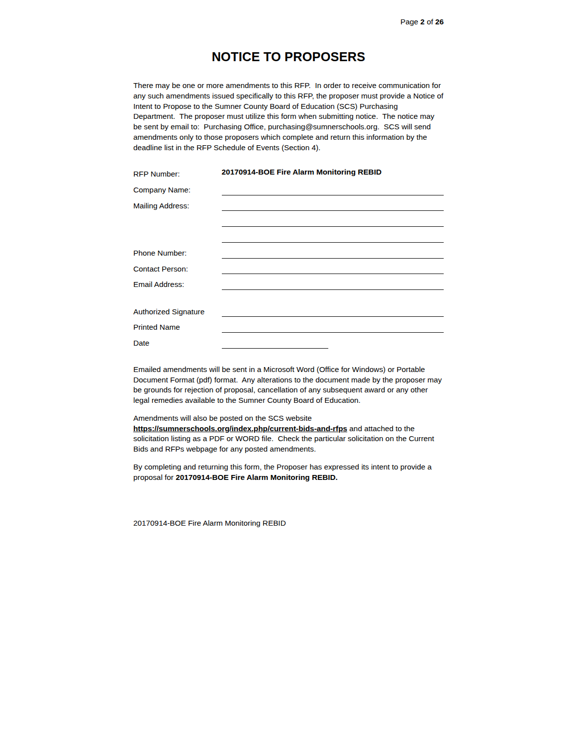Page 2 of 26
NOTICE TO PROPOSERS
There may be one or more amendments to this RFP. In order to receive communication for any such amendments issued specifically to this RFP, the proposer must provide a Notice of Intent to Propose to the Sumner County Board of Education (SCS) Purchasing Department. The proposer must utilize this form when submitting notice. The notice may be sent by email to: Purchasing Office, purchasing@sumnerschools.org. SCS will send amendments only to those proposers which complete and return this information by the deadline list in the RFP Schedule of Events (Section 4).
| RFP Number: | 20170914-BOE Fire Alarm Monitoring REBID |
| Company Name: | |
| Mailing Address: | |
| Phone Number: | |
| Contact Person: | |
| Email Address: | |
| Authorized Signature | |
| Printed Name | |
| Date | |
Emailed amendments will be sent in a Microsoft Word (Office for Windows) or Portable Document Format (pdf) format. Any alterations to the document made by the proposer may be grounds for rejection of proposal, cancellation of any subsequent award or any other legal remedies available to the Sumner County Board of Education.
Amendments will also be posted on the SCS website https://sumnerschools.org/index.php/current-bids-and-rfps and attached to the solicitation listing as a PDF or WORD file. Check the particular solicitation on the Current Bids and RFPs webpage for any posted amendments.
By completing and returning this form, the Proposer has expressed its intent to provide a proposal for 20170914-BOE Fire Alarm Monitoring REBID.
20170914-BOE Fire Alarm Monitoring REBID